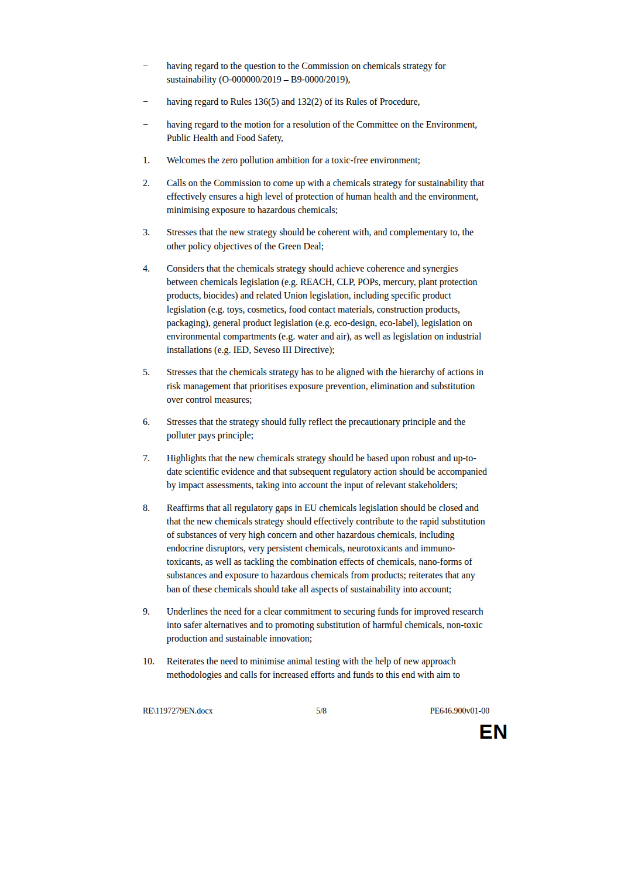−
having regard to the question to the Commission on chemicals strategy for sustainability (O-000000/2019 – B9-0000/2019),
−
having regard to Rules 136(5) and 132(2) of its Rules of Procedure,
−
having regard to the motion for a resolution of the Committee on the Environment, Public Health and Food Safety,
1.
Welcomes the zero pollution ambition for a toxic-free environment;
2.
Calls on the Commission to come up with a chemicals strategy for sustainability that effectively ensures a high level of protection of human health and the environment, minimising exposure to hazardous chemicals;
3.
Stresses that the new strategy should be coherent with, and complementary to, the other policy objectives of the Green Deal;
4.
Considers that the chemicals strategy should achieve coherence and synergies between chemicals legislation (e.g. REACH, CLP, POPs, mercury, plant protection products, biocides) and related Union legislation, including specific product legislation (e.g. toys, cosmetics, food contact materials, construction products, packaging), general product legislation (e.g. eco-design, eco-label), legislation on environmental compartments (e.g. water and air), as well as legislation on industrial installations (e.g. IED, Seveso III Directive);
5.
Stresses that the chemicals strategy has to be aligned with the hierarchy of actions in risk management that prioritises exposure prevention, elimination and substitution over control measures;
6.
Stresses that the strategy should fully reflect the precautionary principle and the polluter pays principle;
7.
Highlights that the new chemicals strategy should be based upon robust and up-to-date scientific evidence and that subsequent regulatory action should be accompanied by impact assessments, taking into account the input of relevant stakeholders;
8.
Reaffirms that all regulatory gaps in EU chemicals legislation should be closed and that the new chemicals strategy should effectively contribute to the rapid substitution of substances of very high concern and other hazardous chemicals, including endocrine disruptors, very persistent chemicals, neurotoxicants and immuno-toxicants, as well as tackling the combination effects of chemicals, nano-forms of substances and exposure to hazardous chemicals from products; reiterates that any ban of these chemicals should take all aspects of sustainability into account;
9.
Underlines the need for a clear commitment to securing funds for improved research into safer alternatives and to promoting substitution of harmful chemicals, non-toxic production and sustainable innovation;
10.
Reiterates the need to minimise animal testing with the help of new approach methodologies and calls for increased efforts and funds to this end with aim to
RE\1197279EN.docx
5/8
PE646.900v01-00
EN